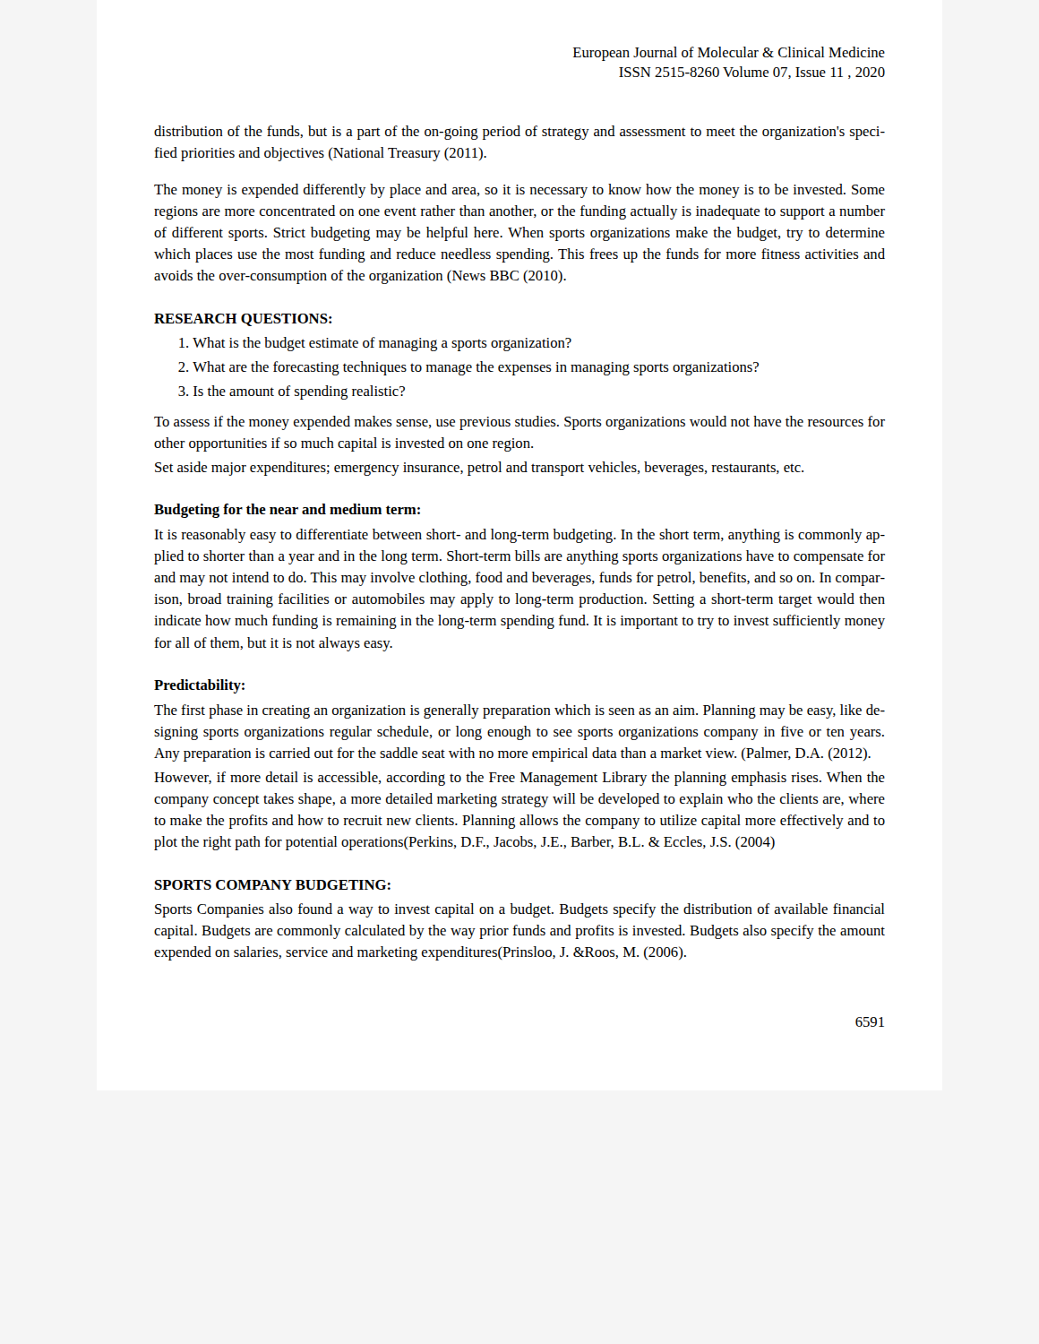European Journal of Molecular & Clinical Medicine
ISSN 2515-8260 Volume 07, Issue 11 , 2020
distribution of the funds, but is a part of the on-going period of strategy and assessment to meet the organization's specified priorities and objectives (National Treasury (2011).
The money is expended differently by place and area, so it is necessary to know how the money is to be invested. Some regions are more concentrated on one event rather than another, or the funding actually is inadequate to support a number of different sports. Strict budgeting may be helpful here. When sports organizations make the budget, try to determine which places use the most funding and reduce needless spending. This frees up the funds for more fitness activities and avoids the over-consumption of the organization (News BBC (2010).
Research Questions:
What is the budget estimate of managing a sports organization?
What are the forecasting techniques to manage the expenses in managing sports organizations?
Is the amount of spending realistic?
To assess if the money expended makes sense, use previous studies. Sports organizations would not have the resources for other opportunities if so much capital is invested on one region.
Set aside major expenditures; emergency insurance, petrol and transport vehicles, beverages, restaurants, etc.
Budgeting for the near and medium term:
It is reasonably easy to differentiate between short- and long-term budgeting. In the short term, anything is commonly applied to shorter than a year and in the long term. Short-term bills are anything sports organizations have to compensate for and may not intend to do. This may involve clothing, food and beverages, funds for petrol, benefits, and so on. In comparison, broad training facilities or automobiles may apply to long-term production. Setting a short-term target would then indicate how much funding is remaining in the long-term spending fund. It is important to try to invest sufficiently money for all of them, but it is not always easy.
Predictability:
The first phase in creating an organization is generally preparation which is seen as an aim. Planning may be easy, like designing sports organizations regular schedule, or long enough to see sports organizations company in five or ten years. Any preparation is carried out for the saddle seat with no more empirical data than a market view. (Palmer, D.A. (2012).
However, if more detail is accessible, according to the Free Management Library the planning emphasis rises. When the company concept takes shape, a more detailed marketing strategy will be developed to explain who the clients are, where to make the profits and how to recruit new clients. Planning allows the company to utilize capital more effectively and to plot the right path for potential operations(Perkins, D.F., Jacobs, J.E., Barber, B.L. & Eccles, J.S. (2004)
Sports Company Budgeting:
Sports Companies also found a way to invest capital on a budget. Budgets specify the distribution of available financial capital. Budgets are commonly calculated by the way prior funds and profits is invested. Budgets also specify the amount expended on salaries, service and marketing expenditures(Prinsloo, J. &Roos, M. (2006).
6591